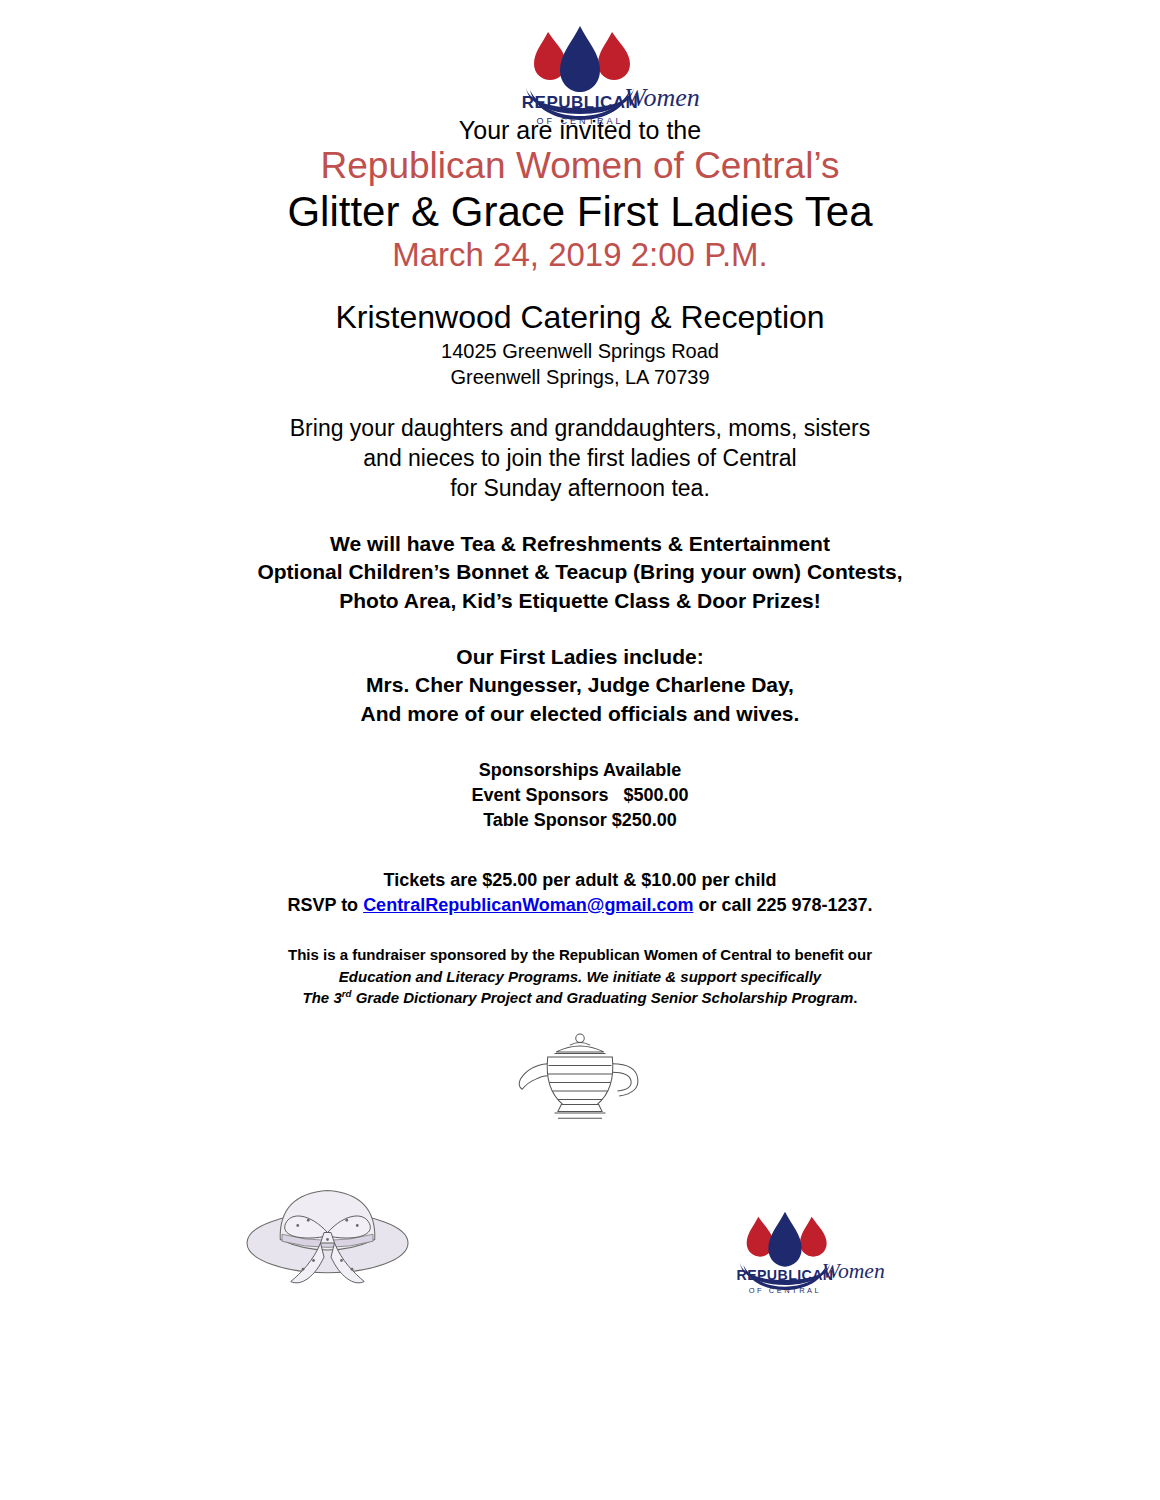REPUBLICAN Women OF CENTRAL
Your are invited to the
Republican Women of Central’s
Glitter & Grace First Ladies Tea
March 24, 2019 2:00 P.M.
Kristenwood Catering & Reception
14025 Greenwell Springs Road
Greenwell Springs, LA 70739
Bring your daughters and granddaughters, moms, sisters
and nieces to join the first ladies of Central
for Sunday afternoon tea.
We will have Tea & Refreshments & Entertainment
Optional Children’s Bonnet & Teacup (Bring your own) Contests,
Photo Area, Kid’s Etiquette Class & Door Prizes!
Our First Ladies include:
Mrs. Cher Nungesser, Judge Charlene Day,
And more of our elected officials and wives.
Sponsorships Available
Event Sponsors $500.00
Table Sponsor $250.00
Tickets are $25.00 per adult & $10.00 per child
RSVP to CentralRepublicanWoman@gmail.com or call 225 978-1237.
This is a fundraiser sponsored by the Republican Women of Central to benefit our
Education and Literacy Programs. We initiate & support specifically
The 3rd Grade Dictionary Project and Graduating Senior Scholarship Program.
REPUBLICAN Women OF CENTRAL